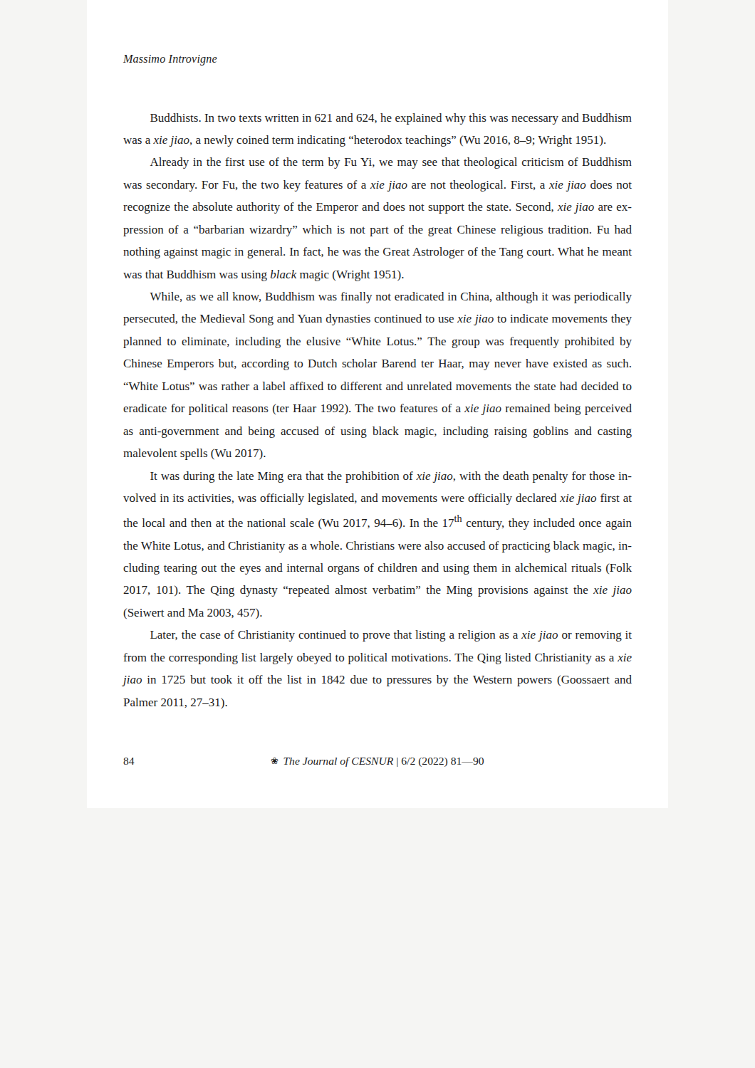Massimo Introvigne
Buddhists. In two texts written in 621 and 624, he explained why this was necessary and Buddhism was a xie jiao, a newly coined term indicating “heterodox teachings” (Wu 2016, 8–9; Wright 1951).
Already in the first use of the term by Fu Yi, we may see that theological criticism of Buddhism was secondary. For Fu, the two key features of a xie jiao are not theological. First, a xie jiao does not recognize the absolute authority of the Emperor and does not support the state. Second, xie jiao are expression of a “barbarian wizardry” which is not part of the great Chinese religious tradition. Fu had nothing against magic in general. In fact, he was the Great Astrologer of the Tang court. What he meant was that Buddhism was using black magic (Wright 1951).
While, as we all know, Buddhism was finally not eradicated in China, although it was periodically persecuted, the Medieval Song and Yuan dynasties continued to use xie jiao to indicate movements they planned to eliminate, including the elusive “White Lotus.” The group was frequently prohibited by Chinese Emperors but, according to Dutch scholar Barend ter Haar, may never have existed as such. “White Lotus” was rather a label affixed to different and unrelated movements the state had decided to eradicate for political reasons (ter Haar 1992). The two features of a xie jiao remained being perceived as anti-government and being accused of using black magic, including raising goblins and casting malevolent spells (Wu 2017).
It was during the late Ming era that the prohibition of xie jiao, with the death penalty for those involved in its activities, was officially legislated, and movements were officially declared xie jiao first at the local and then at the national scale (Wu 2017, 94–6). In the 17th century, they included once again the White Lotus, and Christianity as a whole. Christians were also accused of practicing black magic, including tearing out the eyes and internal organs of children and using them in alchemical rituals (Folk 2017, 101). The Qing dynasty “repeated almost verbatim” the Ming provisions against the xie jiao (Seiwert and Ma 2003, 457).
Later, the case of Christianity continued to prove that listing a religion as a xie jiao or removing it from the corresponding list largely obeyed to political motivations. The Qing listed Christianity as a xie jiao in 1725 but took it off the list in 1842 due to pressures by the Western powers (Goossaert and Palmer 2011, 27–31).
84 ❀The Journal of CESNUR | 6/2 (2022) 81—90 84